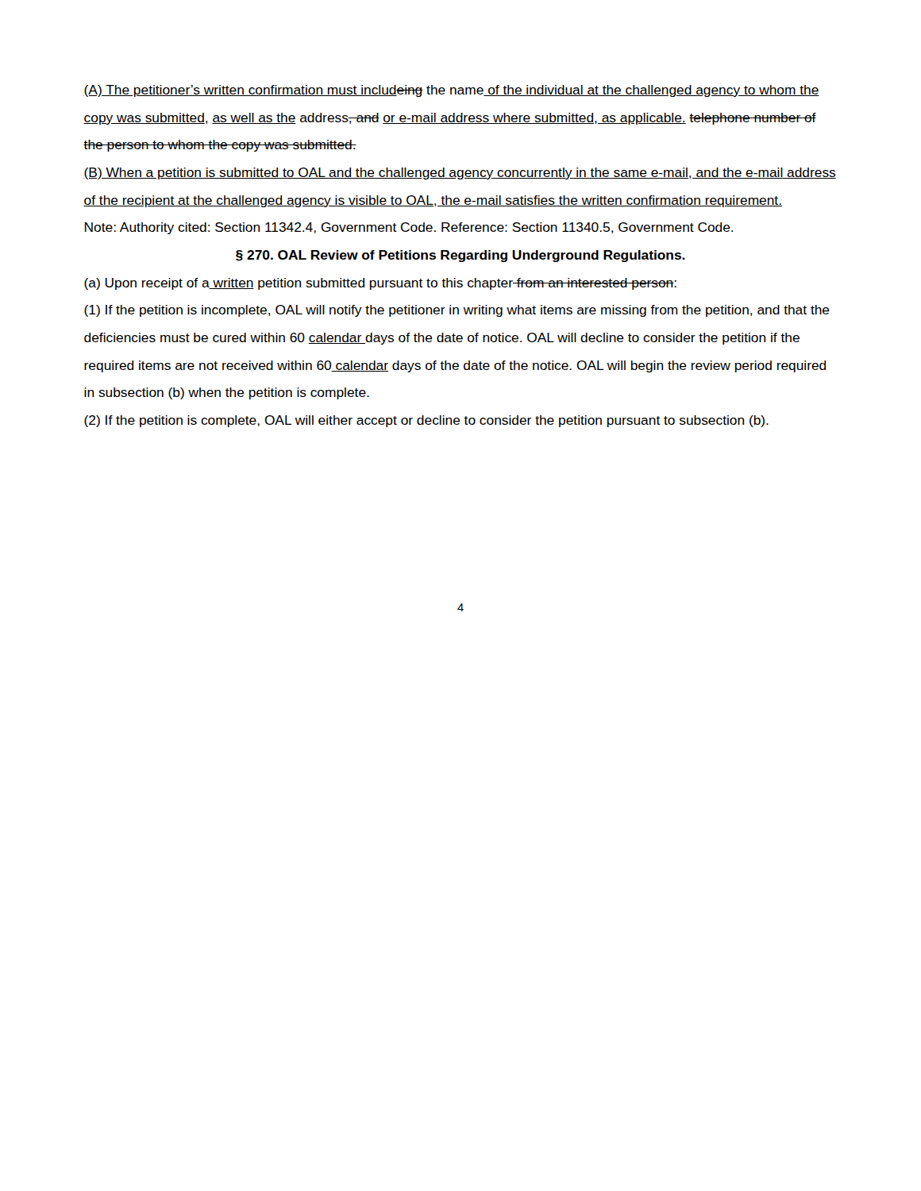(A) The petitioner’s written confirmation must includ eing the name of the individual at the challenged agency to whom the copy was submitted, as well as the address, and or e-mail address where submitted, as applicable. telephone number of the person to whom the copy was submitted.
(B) When a petition is submitted to OAL and the challenged agency concurrently in the same e-mail, and the e-mail address of the recipient at the challenged agency is visible to OAL, the e-mail satisfies the written confirmation requirement.
Note: Authority cited: Section 11342.4, Government Code. Reference: Section 11340.5, Government Code.
§ 270. OAL Review of Petitions Regarding Underground Regulations.
(a) Upon receipt of a written petition submitted pursuant to this chapter from an interested person:
(1) If the petition is incomplete, OAL will notify the petitioner in writing what items are missing from the petition, and that the deficiencies must be cured within 60 calendar days of the date of notice. OAL will decline to consider the petition if the required items are not received within 60 calendar days of the date of the notice. OAL will begin the review period required in subsection (b) when the petition is complete.
(2) If the petition is complete, OAL will either accept or decline to consider the petition pursuant to subsection (b).
4